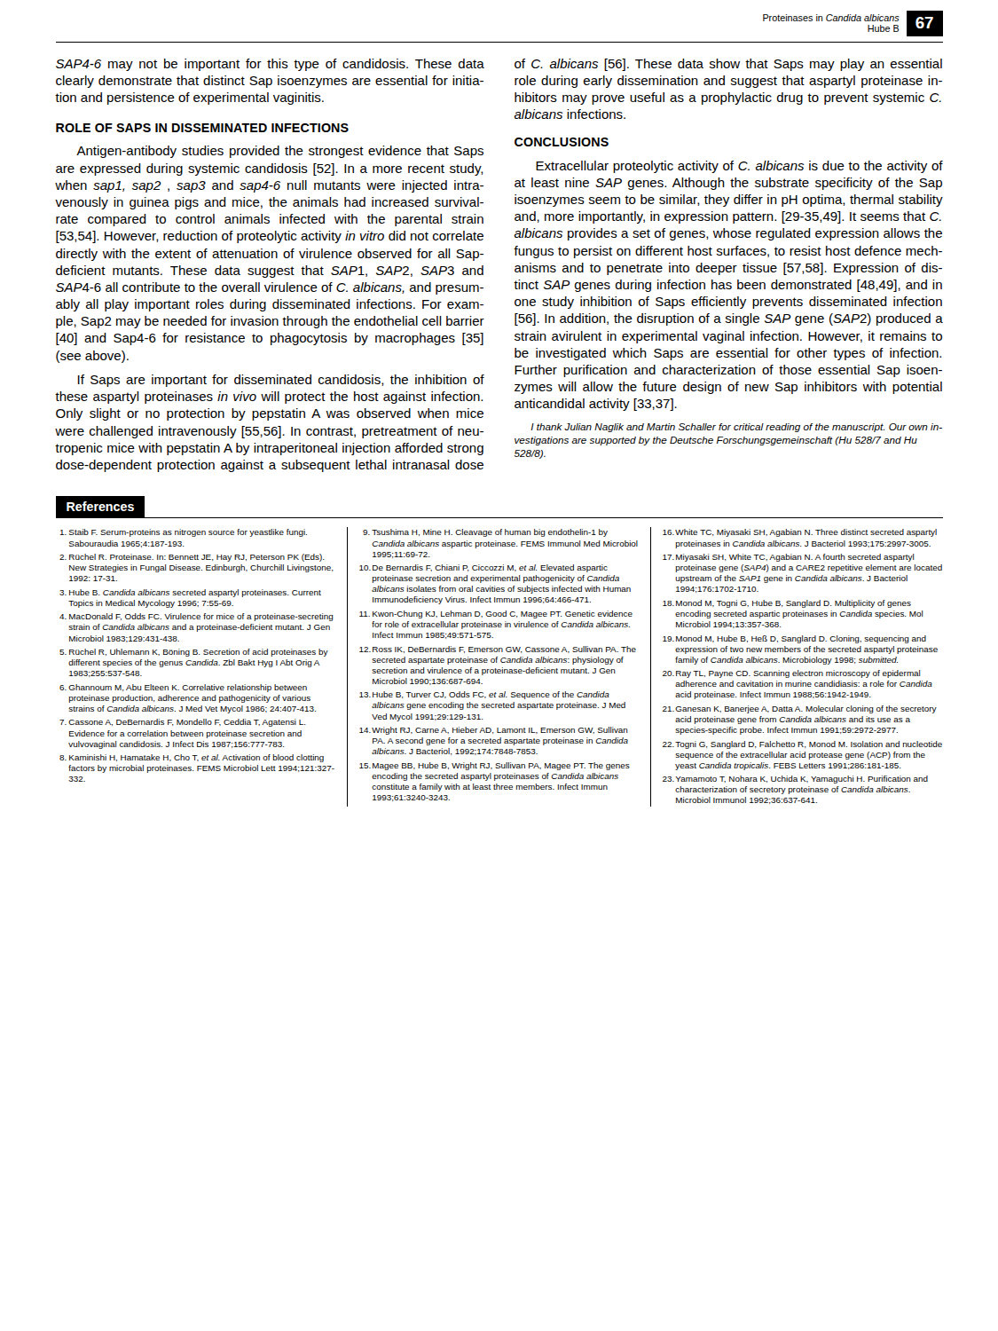Proteinases in Candida albicans Hube B
67
SAP4-6 may not be important for this type of candidosis. These data clearly demonstrate that distinct Sap isoenzymes are essential for initiation and persistence of experimental vaginitis.
Role of SAPs in disseminated infections
Antigen-antibody studies provided the strongest evidence that Saps are expressed during systemic candidosis [52]. In a more recent study, when sap1, sap2 , sap3 and sap4-6 null mutants were injected intravenously in guinea pigs and mice, the animals had increased survival-rate compared to control animals infected with the parental strain [53,54]. However, reduction of proteolytic activity in vitro did not correlate directly with the extent of attenuation of virulence observed for all Sap-deficient mutants. These data suggest that SAP1, SAP2, SAP3 and SAP4-6 all contribute to the overall virulence of C. albicans, and presumably all play important roles during disseminated infections. For example, Sap2 may be needed for invasion through the endothelial cell barrier [40] and Sap4-6 for resistance to phagocytosis by macrophages [35] (see above).
If Saps are important for disseminated candidosis, the inhibition of these aspartyl proteinases in vivo will protect the host against infection. Only slight or no protection by pepstatin A was observed when mice were challenged intravenously [55,56]. In contrast, pretreatment of neutropenic mice with pepstatin A by intraperitoneal injection afforded strong dose-dependent protection against a subsequent lethal intranasal dose of C. albicans [56]. These data show that Saps may play an essential role during early dissemination and suggest that aspartyl proteinase inhibitors may prove useful as a prophylactic drug to prevent systemic C. albicans infections.
Conclusions
Extracellular proteolytic activity of C. albicans is due to the activity of at least nine SAP genes. Although the substrate specificity of the Sap isoenzymes seem to be similar, they differ in pH optima, thermal stability and, more importantly, in expression pattern. [29-35,49]. It seems that C. albicans provides a set of genes, whose regulated expression allows the fungus to persist on different host surfaces, to resist host defence mechanisms and to penetrate into deeper tissue [57,58]. Expression of distinct SAP genes during infection has been demonstrated [48,49], and in one study inhibition of Saps efficiently prevents disseminated infection [56]. In addition, the disruption of a single SAP gene (SAP2) produced a strain avirulent in experimental vaginal infection. However, it remains to be investigated which Saps are essential for other types of infection. Further purification and characterization of those essential Sap isoenzymes will allow the future design of new Sap inhibitors with potential anticandidal activity [33,37].
I thank Julian Naglik and Martin Schaller for critical reading of the manuscript. Our own investigations are supported by the Deutsche Forschungsgemeinschaft (Hu 528/7 and Hu 528/8).
References
1 Staib F. Serum-proteins as nitrogen source for yeastlike fungi. Sabouraudia 1965;4:187-193.
2 Rüchel R. Proteinase. In: Bennett JE, Hay RJ, Peterson PK (Eds). New Strategies in Fungal Disease. Edinburgh, Churchill Livingstone, 1992: 17-31.
3 Hube B. Candida albicans secreted aspartyl proteinases. Current Topics in Medical Mycology 1996; 7:55-69.
4 MacDonald F, Odds FC. Virulence for mice of a proteinase-secreting strain of Candida albicans and a proteinase-deficient mutant. J Gen Microbiol 1983;129:431-438.
5 Rüchel R, Uhlemann K, Böning B. Secretion of acid proteinases by different species of the genus Candida. Zbl Bakt Hyg I Abt Orig A 1983;255:537-548.
6 Ghannoum M, Abu Elteen K. Correlative relationship between proteinase production, adherence and pathogenicity of various strains of Candida albicans. J Med Vet Mycol 1986; 24:407-413.
7 Cassone A, DeBernardis F, Mondello F, Ceddia T, Agatensi L. Evidence for a correlation between proteinase secretion and vulvovaginal candidosis. J Infect Dis 1987;156:777-783.
8 Kaminishi H, Hamatake H, Cho T, et al. Activation of blood clotting factors by microbial proteinases. FEMS Microbiol Lett 1994;121:327-332.
9 Tsushima H, Mine H. Cleavage of human big endothelin-1 by Candida albicans aspartic proteinase. FEMS Immunol Med Microbiol 1995;11:69-72.
10 De Bernardis F, Chiani P, Ciccozzi M, et al. Elevated aspartic proteinase secretion and experimental pathogenicity of Candida albicans isolates from oral cavities of subjects infected with Human Immunodeficiency Virus. Infect Immun 1996;64:466-471.
11 Kwon-Chung KJ, Lehman D, Good C, Magee PT. Genetic evidence for role of extracellular proteinase in virulence of Candida albicans. Infect Immun 1985;49:571-575.
12 Ross IK, DeBernardis F, Emerson GW, Cassone A, Sullivan PA. The secreted aspartate proteinase of Candida albicans: physiology of secretion and virulence of a proteinase-deficient mutant. J Gen Microbiol 1990;136:687-694.
13 Hube B, Turver CJ, Odds FC, et al. Sequence of the Candida albicans gene encoding the secreted aspartate proteinase. J Med Ved Mycol 1991;29:129-131.
14 Wright RJ, Carne A, Hieber AD, Lamont IL, Emerson GW, Sullivan PA. A second gene for a secreted aspartate proteinase in Candida albicans. J Bacteriol, 1992;174:7848-7853.
15 Magee BB, Hube B, Wright RJ, Sullivan PA, Magee PT. The genes encoding the secreted aspartyl proteinases of Candida albicans constitute a family with at least three members. Infect Immun 1993;61:3240-3243.
16 White TC, Miyasaki SH, Agabian N. Three distinct secreted aspartyl proteinases in Candida albicans. J Bacteriol 1993;175:2997-3005.
17 Miyasaki SH, White TC, Agabian N. A fourth secreted aspartyl proteinase gene (SAP4) and a CARE2 repetitive element are located upstream of the SAP1 gene in Candida albicans. J Bacteriol 1994;176:1702-1710.
18 Monod M, Togni G, Hube B, Sanglard D. Multiplicity of genes encoding secreted aspartic proteinases in Candida species. Mol Microbiol 1994;13:357-368.
19 Monod M, Hube B, Heß D, Sanglard D. Cloning, sequencing and expression of two new members of the secreted aspartyl proteinase family of Candida albicans. Microbiology 1998; submitted.
20 Ray TL, Payne CD. Scanning electron microscopy of epidermal adherence and cavitation in murine candidiasis: a role for Candida acid proteinase. Infect Immun 1988;56:1942-1949.
21 Ganesan K, Banerjee A, Datta A. Molecular cloning of the secretory acid proteinase gene from Candida albicans and its use as a species-specific probe. Infect Immun 1991;59:2972-2977.
22 Togni G, Sanglard D, Falchetto R, Monod M. Isolation and nucleotide sequence of the extracellular acid protease gene (ACP) from the yeast Candida tropicalis. FEBS Letters 1991;286:181-185.
23 Yamamoto T, Nohara K, Uchida K, Yamaguchi H. Purification and characterization of secretory proteinase of Candida albicans. Microbiol Immunol 1992;36:637-641.